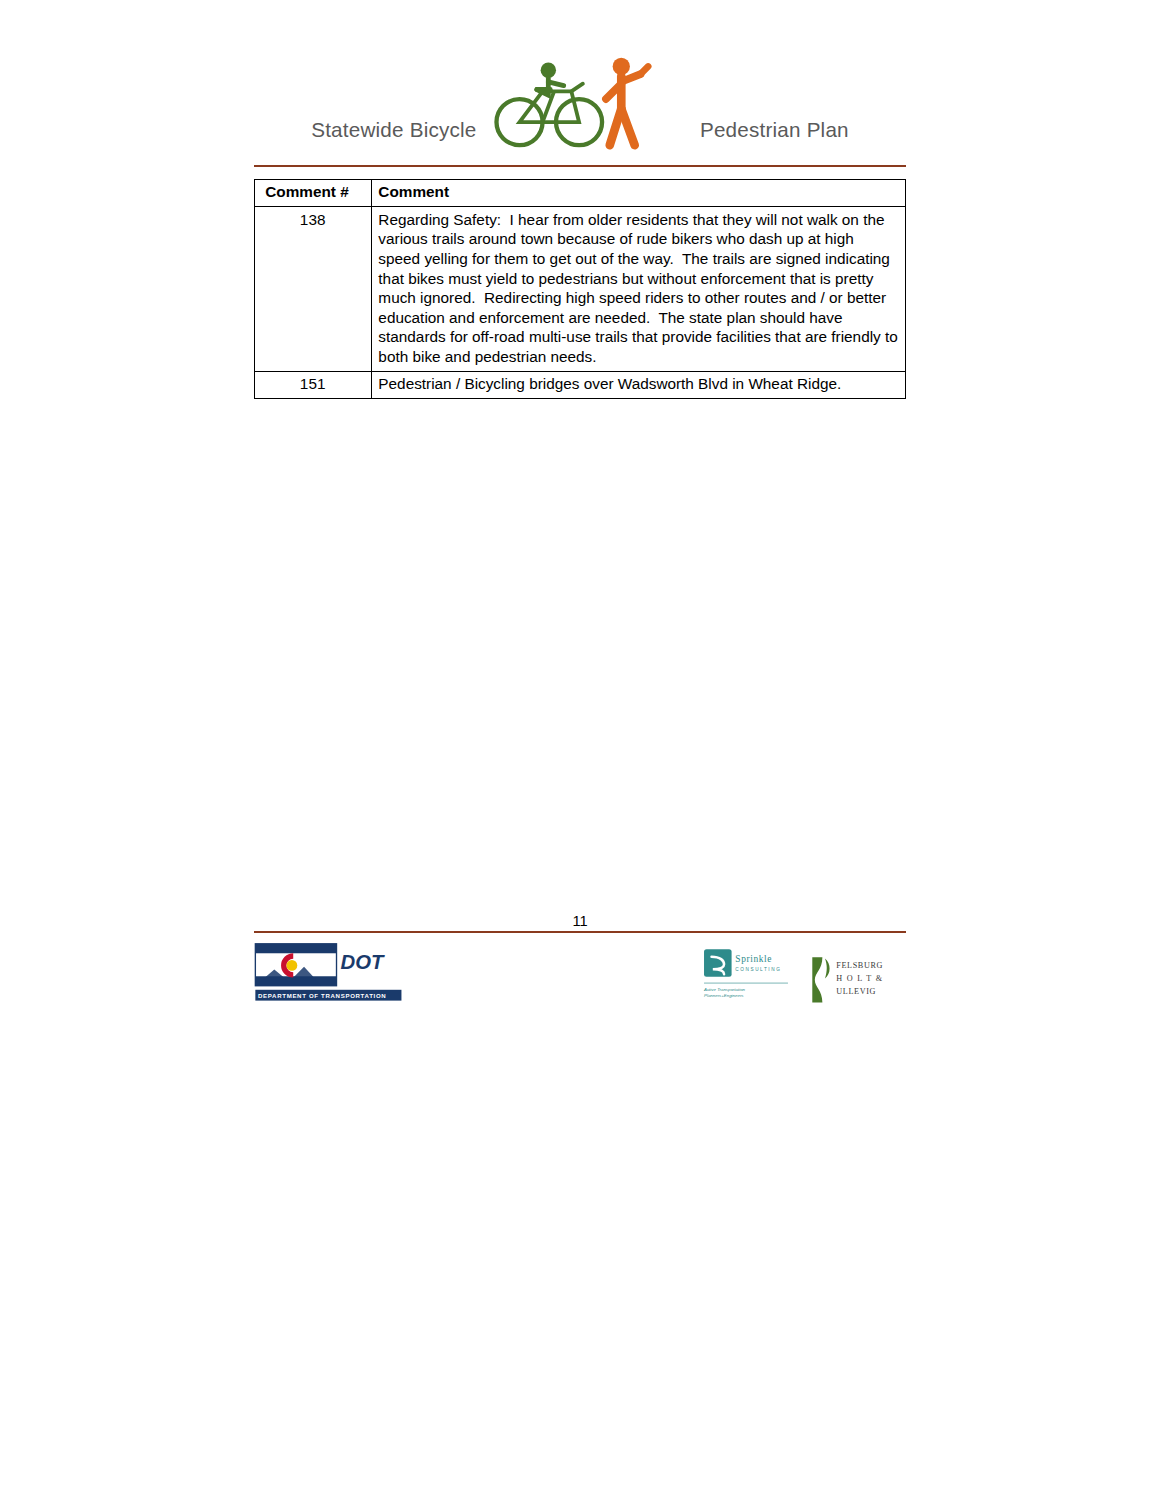Statewide Bicycle
Pedestrian Plan
| Comment # | Comment |
| --- | --- |
| 138 | Regarding Safety: I hear from older residents that they will not walk on the various trails around town because of rude bikers who dash up at high speed yelling for them to get out of the way. The trails are signed indicating that bikes must yield to pedestrians but without enforcement that is pretty much ignored. Redirecting high speed riders to other routes and / or better education and enforcement are needed. The state plan should have standards for off-road multi-use trails that provide facilities that are friendly to both bike and pedestrian needs. |
| 151 | Pedestrian / Bicycling bridges over Wadsworth Blvd in Wheat Ridge. |
11
DOT DEPARTMENT OF TRANSPORTATION
Sprinkle CONSULTING Active Transportation Planners+Engineers
FELSBURG H O L T & ULLEVIG